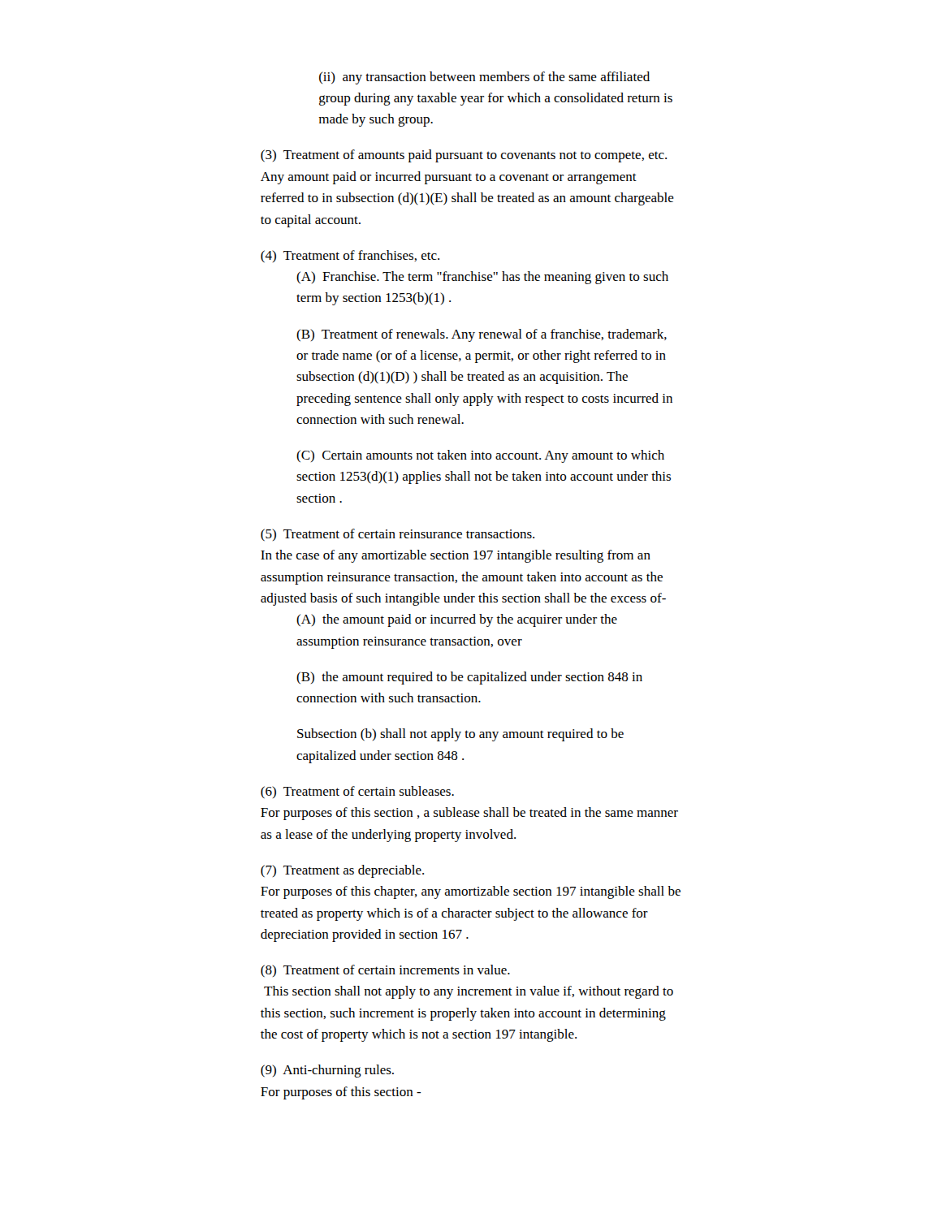(ii) any transaction between members of the same affiliated group during any taxable year for which a consolidated return is made by such group.
(3) Treatment of amounts paid pursuant to covenants not to compete, etc.
Any amount paid or incurred pursuant to a covenant or arrangement referred to in subsection (d)(1)(E) shall be treated as an amount chargeable to capital account.
(4) Treatment of franchises, etc.
(A) Franchise. The term "franchise" has the meaning given to such term by section 1253(b)(1) .
(B) Treatment of renewals. Any renewal of a franchise, trademark, or trade name (or of a license, a permit, or other right referred to in subsection (d)(1)(D) ) shall be treated as an acquisition. The preceding sentence shall only apply with respect to costs incurred in connection with such renewal.
(C) Certain amounts not taken into account. Any amount to which section 1253(d)(1) applies shall not be taken into account under this section .
(5) Treatment of certain reinsurance transactions.
In the case of any amortizable section 197 intangible resulting from an assumption reinsurance transaction, the amount taken into account as the adjusted basis of such intangible under this section shall be the excess of-
(A) the amount paid or incurred by the acquirer under the assumption reinsurance transaction, over
(B) the amount required to be capitalized under section 848 in connection with such transaction.
Subsection (b) shall not apply to any amount required to be capitalized under section 848 .
(6) Treatment of certain subleases.
For purposes of this section , a sublease shall be treated in the same manner as a lease of the underlying property involved.
(7) Treatment as depreciable.
For purposes of this chapter, any amortizable section 197 intangible shall be treated as property which is of a character subject to the allowance for depreciation provided in section 167 .
(8) Treatment of certain increments in value.
This section shall not apply to any increment in value if, without regard to this section, such increment is properly taken into account in determining the cost of property which is not a section 197 intangible.
(9) Anti-churning rules.
For purposes of this section -